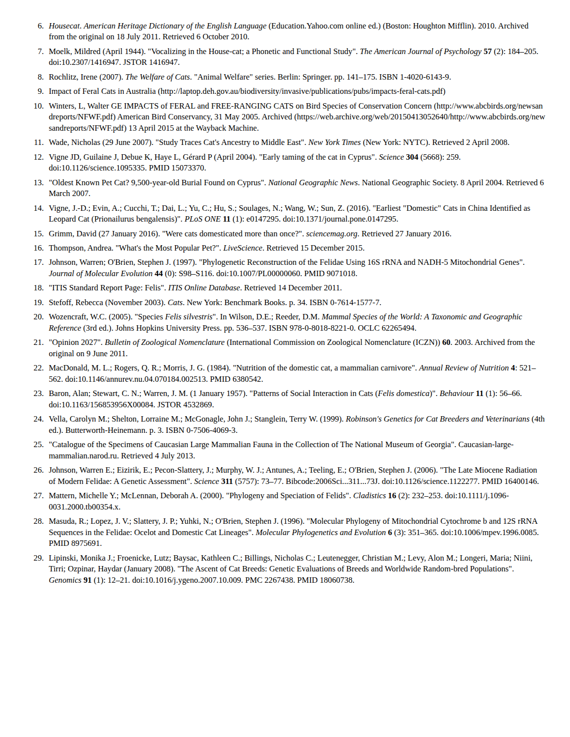Housecat. American Heritage Dictionary of the English Language (Education.Yahoo.com online ed.) (Boston: Houghton Mifflin). 2010. Archived from the original on 18 July 2011. Retrieved 6 October 2010.
Moelk, Mildred (April 1944). "Vocalizing in the House-cat; a Phonetic and Functional Study". The American Journal of Psychology 57 (2): 184–205. doi:10.2307/1416947. JSTOR 1416947.
Rochlitz, Irene (2007). The Welfare of Cats. "Animal Welfare" series. Berlin: Springer. pp. 141–175. ISBN 1-4020-6143-9.
Impact of Feral Cats in Australia (http://laptop.deh.gov.au/biodiversity/invasive/publications/pubs/impacts-feral-cats.pdf)
Winters, L, Walter GE IMPACTS of FERAL and FREE-RANGING CATS on Bird Species of Conservation Concern (http://www.abcbirds.org/newsandreports/NFWF.pdf) American Bird Conservancy, 31 May 2005. Archived (https://web.archive.org/web/20150413052640/http://www.abcbirds.org/newsandreports/NFWF.pdf) 13 April 2015 at the Wayback Machine.
Wade, Nicholas (29 June 2007). "Study Traces Cat's Ancestry to Middle East". New York Times (New York: NYTC). Retrieved 2 April 2008.
Vigne JD, Guilaine J, Debue K, Haye L, Gérard P (April 2004). "Early taming of the cat in Cyprus". Science 304 (5668): 259. doi:10.1126/science.1095335. PMID 15073370.
"Oldest Known Pet Cat? 9,500-year-old Burial Found on Cyprus". National Geographic News. National Geographic Society. 8 April 2004. Retrieved 6 March 2007.
Vigne, J.-D.; Evin, A.; Cucchi, T.; Dai, L.; Yu, C.; Hu, S.; Soulages, N.; Wang, W.; Sun, Z. (2016). "Earliest "Domestic" Cats in China Identified as Leopard Cat (Prionailurus bengalensis)". PLoS ONE 11 (1): e0147295. doi:10.1371/journal.pone.0147295.
Grimm, David (27 January 2016). "Were cats domesticated more than once?". sciencemag.org. Retrieved 27 January 2016.
Thompson, Andrea. "What's the Most Popular Pet?". LiveScience. Retrieved 15 December 2015.
Johnson, Warren; O'Brien, Stephen J. (1997). "Phylogenetic Reconstruction of the Felidae Using 16S rRNA and NADH-5 Mitochondrial Genes". Journal of Molecular Evolution 44 (0): S98–S116. doi:10.1007/PL00000060. PMID 9071018.
"ITIS Standard Report Page: Felis". ITIS Online Database. Retrieved 14 December 2011.
Stefoff, Rebecca (November 2003). Cats. New York: Benchmark Books. p. 34. ISBN 0-7614-1577-7.
Wozencraft, W.C. (2005). "Species Felis silvestris". In Wilson, D.E.; Reeder, D.M. Mammal Species of the World: A Taxonomic and Geographic Reference (3rd ed.). Johns Hopkins University Press. pp. 536–537. ISBN 978-0-8018-8221-0. OCLC 62265494.
"Opinion 2027". Bulletin of Zoological Nomenclature (International Commission on Zoological Nomenclature (ICZN)) 60. 2003. Archived from the original on 9 June 2011.
MacDonald, M. L.; Rogers, Q. R.; Morris, J. G. (1984). "Nutrition of the domestic cat, a mammalian carnivore". Annual Review of Nutrition 4: 521–562. doi:10.1146/annurev.nu.04.070184.002513. PMID 6380542.
Baron, Alan; Stewart, C. N.; Warren, J. M. (1 January 1957). "Patterns of Social Interaction in Cats (Felis domestica)". Behaviour 11 (1): 56–66. doi:10.1163/156853956X00084. JSTOR 4532869.
Vella, Carolyn M.; Shelton, Lorraine M.; McGonagle, John J.; Stanglein, Terry W. (1999). Robinson's Genetics for Cat Breeders and Veterinarians (4th ed.). Butterworth-Heinemann. p. 3. ISBN 0-7506-4069-3.
"Catalogue of the Specimens of Caucasian Large Mammalian Fauna in the Collection of The National Museum of Georgia". Caucasian-large-mammalian.narod.ru. Retrieved 4 July 2013.
Johnson, Warren E.; Eizirik, E.; Pecon-Slattery, J.; Murphy, W. J.; Antunes, A.; Teeling, E.; O'Brien, Stephen J. (2006). "The Late Miocene Radiation of Modern Felidae: A Genetic Assessment". Science 311 (5757): 73–77. Bibcode:2006Sci...311...73J. doi:10.1126/science.1122277. PMID 16400146.
Mattern, Michelle Y.; McLennan, Deborah A. (2000). "Phylogeny and Speciation of Felids". Cladistics 16 (2): 232–253. doi:10.1111/j.1096-0031.2000.tb00354.x.
Masuda, R.; Lopez, J. V.; Slattery, J. P.; Yuhki, N.; O'Brien, Stephen J. (1996). "Molecular Phylogeny of Mitochondrial Cytochrome b and 12S rRNA Sequences in the Felidae: Ocelot and Domestic Cat Lineages". Molecular Phylogenetics and Evolution 6 (3): 351–365. doi:10.1006/mpev.1996.0085. PMID 8975691.
Lipinski, Monika J.; Froenicke, Lutz; Baysac, Kathleen C.; Billings, Nicholas C.; Leutenegger, Christian M.; Levy, Alon M.; Longeri, Maria; Niini, Tirri; Ozpinar, Haydar (January 2008). "The Ascent of Cat Breeds: Genetic Evaluations of Breeds and Worldwide Random-bred Populations". Genomics 91 (1): 12–21. doi:10.1016/j.ygeno.2007.10.009. PMC 2267438. PMID 18060738.